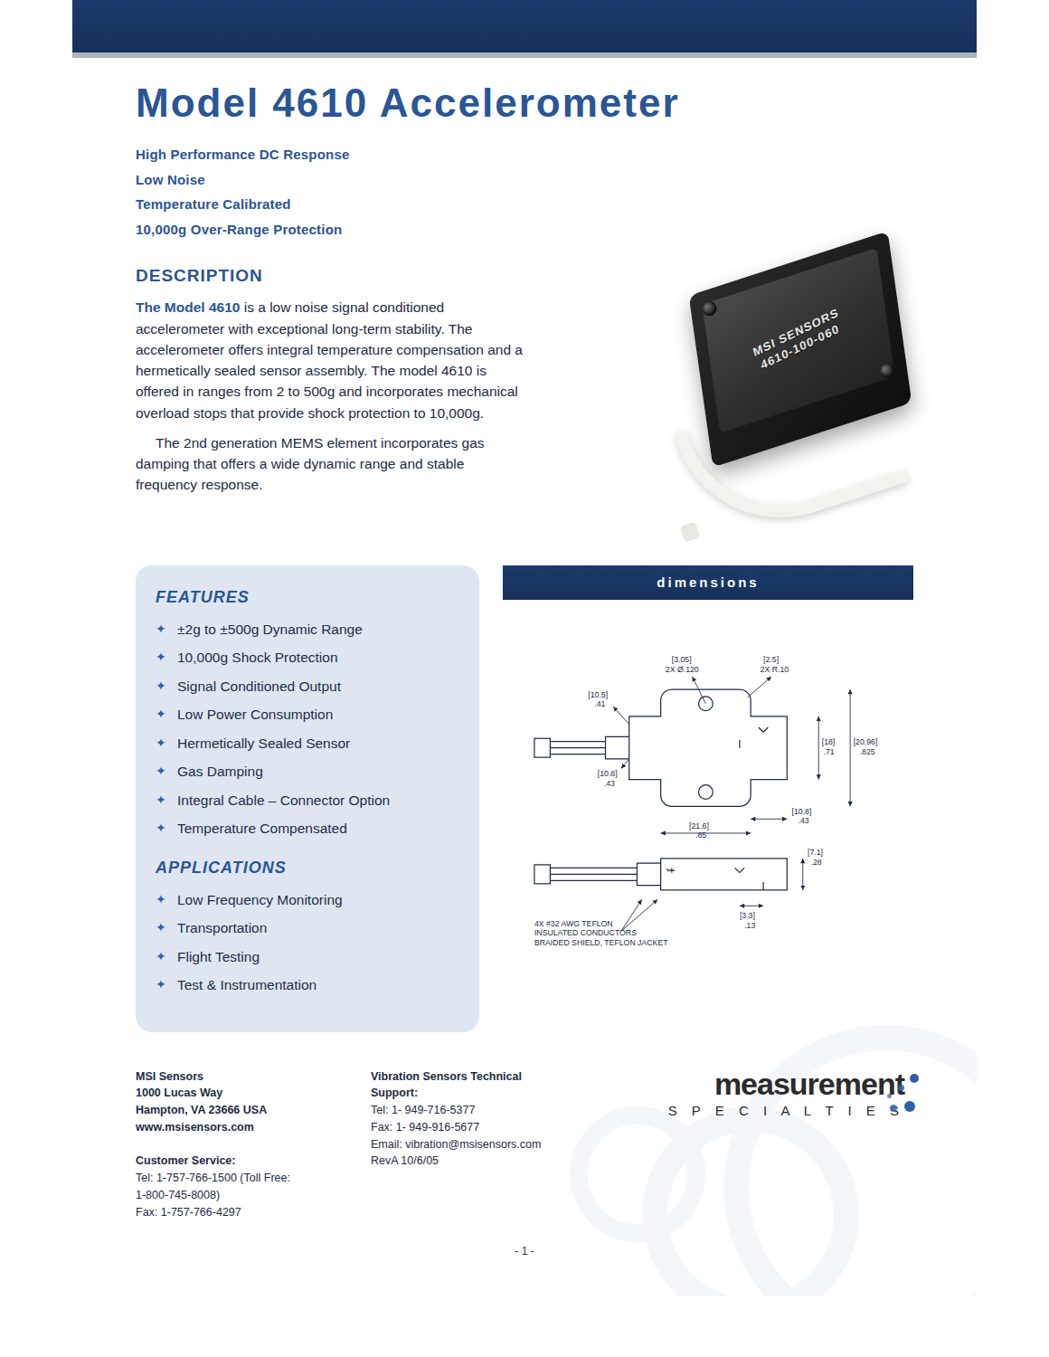Model 4610 Accelerometer
High Performance DC Response
Low Noise
Temperature Calibrated
10,000g Over-Range Protection
DESCRIPTION
The Model 4610 is a low noise signal conditioned accelerometer with exceptional long-term stability. The accelerometer offers integral temperature compensation and a hermetically sealed sensor assembly. The model 4610 is offered in ranges from 2 to 500g and incorporates mechanical overload stops that provide shock protection to 10,000g.
The 2nd generation MEMS element incorporates gas damping that offers a wide dynamic range and stable frequency response.
MSI SENSORS
4610-100-060
FEATURES
±2g to ±500g Dynamic Range
10,000g Shock Protection
Signal Conditioned Output
Low Power Consumption
Hermetically Sealed Sensor
Gas Damping
Integral Cable – Connector Option
Temperature Compensated
APPLICATIONS
Low Frequency Monitoring
Transportation
Flight Testing
Test & Instrumentation
dimensions
[3.05] 2X Ø.120 [2.5] 2X R.10 [10.5] .41 [10.8] .43 [18] .71 [20.96] .825 [10.8] .43 [21.6] .85 [7.1] .28 [3.3] .13 4X #32 AWG TEFLON INSULATED CONDUCTORS BRAIDED SHIELD, TEFLON JACKET +
MSI Sensors
1000 Lucas Way
Hampton, VA 23666 USA
www.msisensors.com
Customer Service:
Tel: 1-757-766-1500 (Toll Free:
1-800-745-8008)
Fax: 1-757-766-4297
Vibration Sensors Technical
Support:
Tel: 1- 949-716-5377
Fax: 1- 949-916-5677
Email: vibration@msisensors.com
RevA 10/6/05
measurement
S P E C I A L T I E S
- 1 -